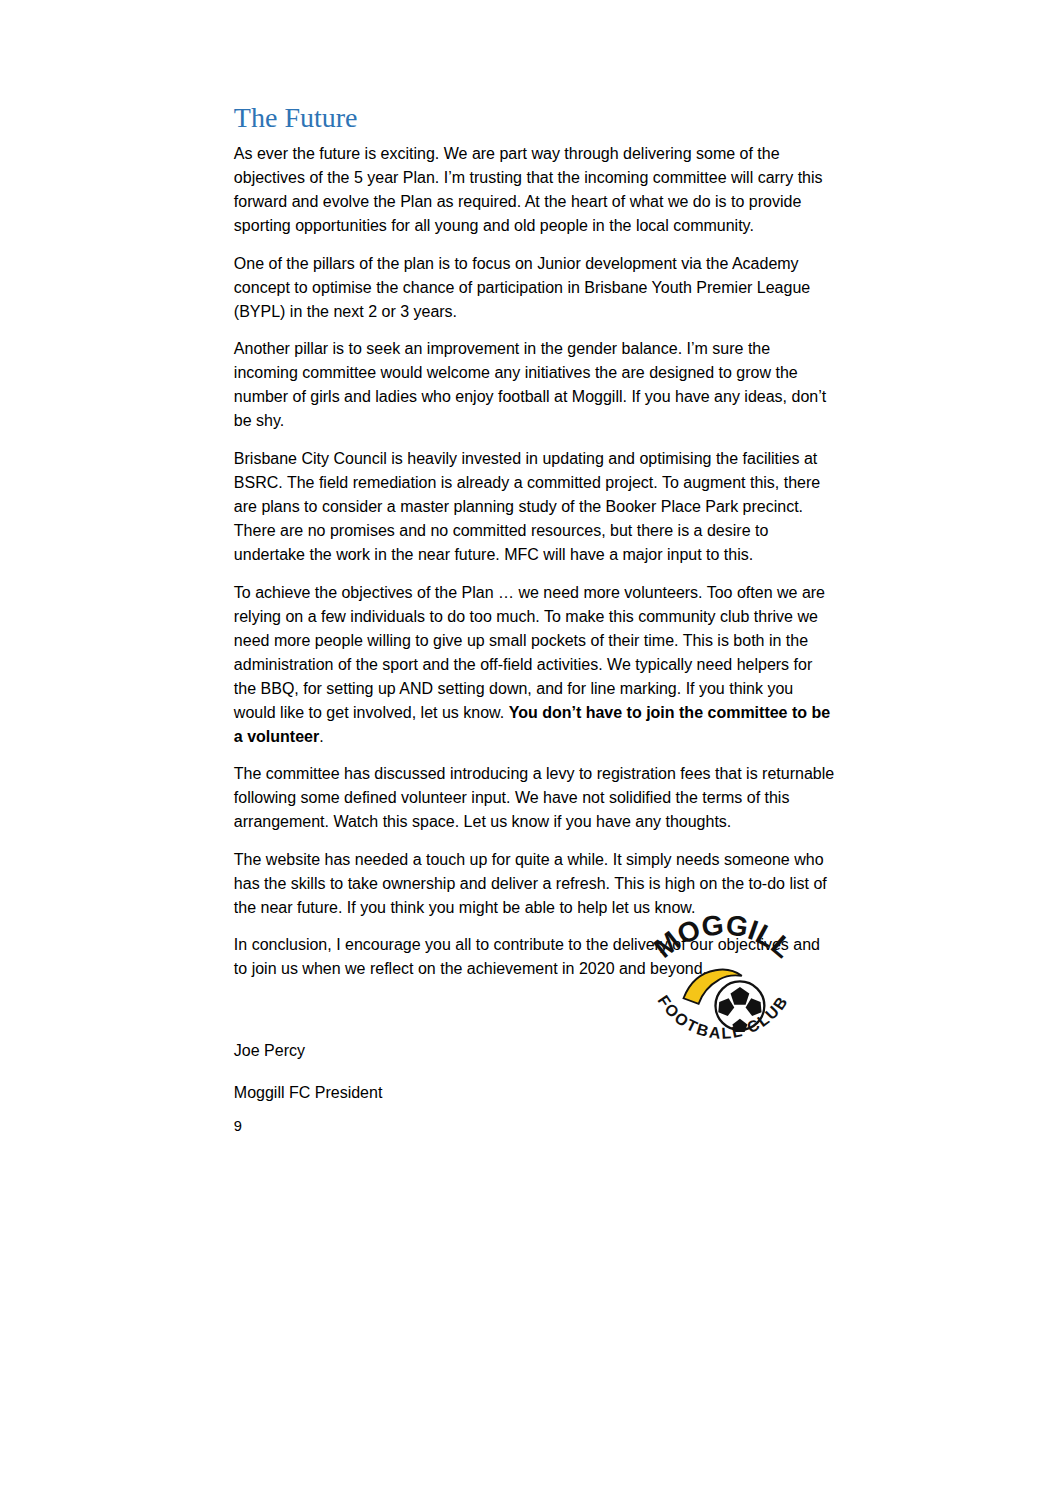The Future
As ever the future is exciting. We are part way through delivering some of the objectives of the 5 year Plan. I’m trusting that the incoming committee will carry this forward and evolve the Plan as required. At the heart of what we do is to provide sporting opportunities for all young and old people in the local community.
One of the pillars of the plan is to focus on Junior development via the Academy concept to optimise the chance of participation in Brisbane Youth Premier League (BYPL) in the next 2 or 3 years.
Another pillar is to seek an improvement in the gender balance. I’m sure the incoming committee would welcome any initiatives the are designed to grow the number of girls and ladies who enjoy football at Moggill. If you have any ideas, don’t be shy.
Brisbane City Council is heavily invested in updating and optimising the facilities at BSRC. The field remediation is already a committed project. To augment this, there are plans to consider a master planning study of the Booker Place Park precinct. There are no promises and no committed resources, but there is a desire to undertake the work in the near future. MFC will have a major input to this.
To achieve the objectives of the Plan … we need more volunteers. Too often we are relying on a few individuals to do too much. To make this community club thrive we need more people willing to give up small pockets of their time. This is both in the administration of the sport and the off-field activities. We typically need helpers for the BBQ, for setting up AND setting down, and for line marking. If you think you would like to get involved, let us know. You don’t have to join the committee to be a volunteer.
The committee has discussed introducing a levy to registration fees that is returnable following some defined volunteer input. We have not solidified the terms of this arrangement. Watch this space. Let us know if you have any thoughts.
The website has needed a touch up for quite a while. It simply needs someone who has the skills to take ownership and deliver a refresh. This is high on the to-do list of the near future. If you think you might be able to help let us know.
In conclusion, I encourage you all to contribute to the delivery of our objectives and to join us when we reflect on the achievement in 2020 and beyond.
Joe Percy
Moggill FC President
9